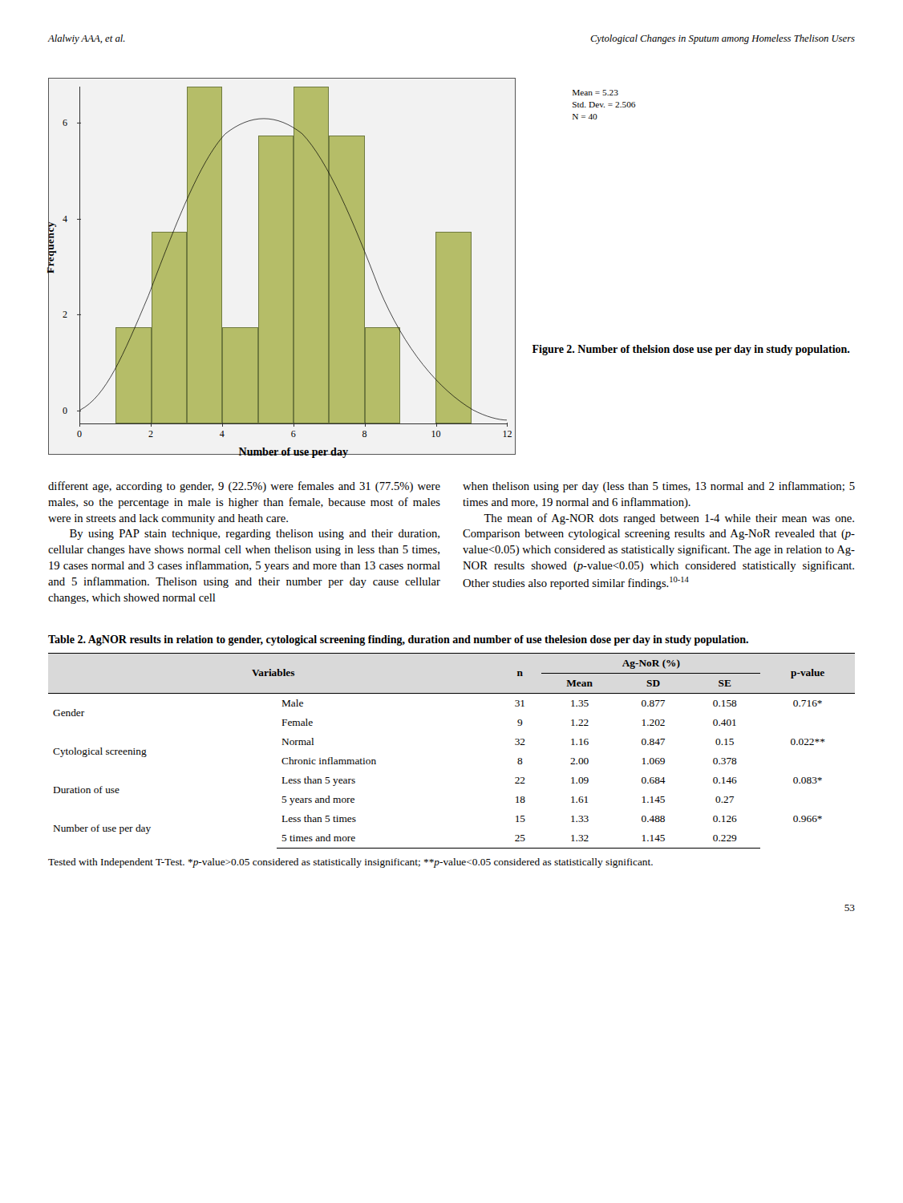Alalwiy AAA, et al. Cytological Changes in Sputum among Homeless Thelison Users
Frequency
Mean = 5.23
Std. Dev. = 2.506
N = 40
0
2
4
6
0
2
4
6
8
10
12
Number of use per day
Figure 2. Number of thelsion dose use per day in study population.
different age, according to gender, 9 (22.5%) were females and 31 (77.5%) were males, so the percentage in male is higher than female, because most of males were in streets and lack community and heath care.
By using PAP stain technique, regarding thelison using and their duration, cellular changes have shows normal cell when thelison using in less than 5 times, 19 cases normal and 3 cases inflammation, 5 years and more than 13 cases normal and 5 inflammation. Thelison using and their number per day cause cellular changes, which showed normal cell
when thelison using per day (less than 5 times, 13 normal and 2 inflammation; 5 times and more, 19 normal and 6 inflammation).
The mean of Ag-NOR dots ranged between 1-4 while their mean was one. Comparison between cytological screening results and Ag-NoR revealed that (p-value<0.05) which considered as statistically significant. The age in relation to Ag-NOR results showed (p-value<0.05) which considered statistically significant. Other studies also reported similar findings.10-14
Table 2. AgNOR results in relation to gender, cytological screening finding, duration and number of use thelesion dose per day in study population.
| Variables | n | Ag-NoR (%) | p-value |
| --- | --- | --- | --- |
| Mean | SD | SE |
| Gender | Male | 31 | 1.35 | 0.877 | 0.158 | 0.716* |
| Female | 9 | 1.22 | 1.202 | 0.401 |
| Cytological screening | Normal | 32 | 1.16 | 0.847 | 0.15 | 0.022** |
| Chronic inflammation | 8 | 2.00 | 1.069 | 0.378 |
| Duration of use | Less than 5 years | 22 | 1.09 | 0.684 | 0.146 | 0.083* |
| 5 years and more | 18 | 1.61 | 1.145 | 0.27 |
| Number of use per day | Less than 5 times | 15 | 1.33 | 0.488 | 0.126 | 0.966* |
| 5 times and more | 25 | 1.32 | 1.145 | 0.229 |
Tested with Independent T-Test. *p-value>0.05 considered as statistically insignificant; **p-value<0.05 considered as statistically significant.
53